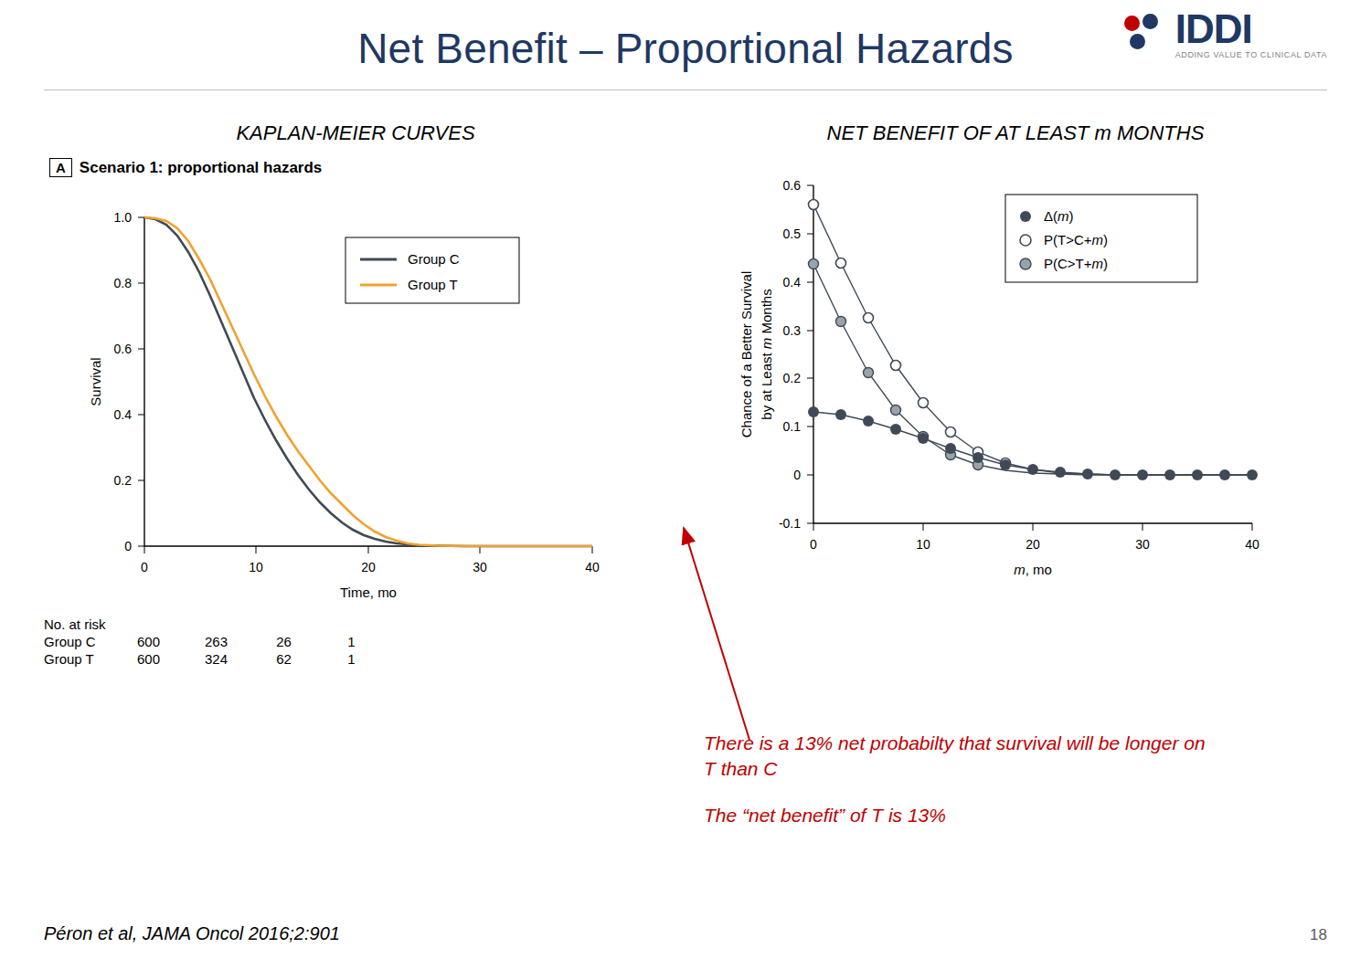Net Benefit – Proportional Hazards
IDDI
ADDING VALUE TO CLINICAL DATA
KAPLAN-MEIER CURVES
A Scenario 1: proportional hazards
1.0 0.8 0.6 0.4 0.2 0 0 10 20 30 40 Time, mo Survival Group C Group T
| No. at risk | | | | |
| Group C | 600 | 263 | 26 | 1 |
| Group T | 600 | 324 | 62 | 1 |
NET BENEFIT OF AT LEAST m MONTHS
0.6 0.5 0.4 0.3 0.2 0.1 0 -0.1 0 10 20 30 40 m, mo Chance of a Better Survival by at Least m Months Δ(m) P(T>C+m) P(C>T+m)
There is a 13% net probabilty that survival will be longer on T than C
The “net benefit” of T is 13%
Péron et al, JAMA Oncol 2016;2:901
18